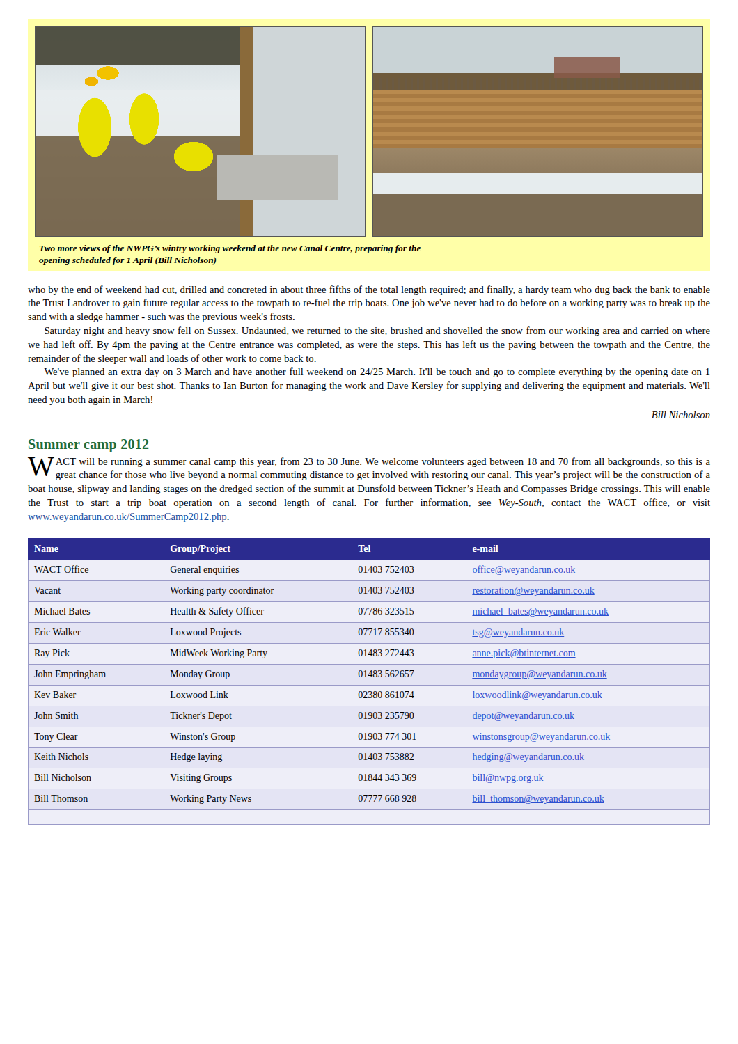Two more views of the NWPG’s wintry working weekend at the new Canal Centre, preparing for the
opening scheduled for 1 April (Bill Nicholson)
who by the end of weekend had cut, drilled and concreted in about three fifths of the total length required; and finally, a hardy team who dug back the bank to enable the Trust Landrover to gain future regular access to the towpath to re-fuel the trip boats. One job we've never had to do before on a working party was to break up the sand with a sledge hammer - such was the previous week's frosts.
Saturday night and heavy snow fell on Sussex. Undaunted, we returned to the site, brushed and shovelled the snow from our working area and carried on where we had left off. By 4pm the paving at the Centre entrance was completed, as were the steps. This has left us the paving between the towpath and the Centre, the remainder of the sleeper wall and loads of other work to come back to.
We've planned an extra day on 3 March and have another full weekend on 24/25 March. It'll be touch and go to complete everything by the opening date on 1 April but we'll give it our best shot. Thanks to Ian Burton for managing the work and Dave Kersley for supplying and delivering the equipment and materials. We'll need you both again in March!
Bill Nicholson
Summer camp 2012
WACT will be running a summer canal camp this year, from 23 to 30 June. We welcome volunteers aged between 18 and 70 from all backgrounds, so this is a great chance for those who live beyond a normal commuting distance to get involved with restoring our canal. This year’s project will be the construction of a boat house, slipway and landing stages on the dredged section of the summit at Dunsfold between Tickner’s Heath and Compasses Bridge crossings. This will enable the Trust to start a trip boat operation on a second length of canal. For further information, see Wey-South, contact the WACT office, or visit www.weyandarun.co.uk/SummerCamp2012.php.
| Name | Group/Project | Tel | e-mail |
| --- | --- | --- | --- |
| WACT Office | General enquiries | 01403 752403 | office@weyandarun.co.uk |
| Vacant | Working party coordinator | 01403 752403 | restoration@weyandarun.co.uk |
| Michael Bates | Health & Safety Officer | 07786 323515 | michael_bates@weyandarun.co.uk |
| Eric Walker | Loxwood Projects | 07717 855340 | tsg@weyandarun.co.uk |
| Ray Pick | MidWeek Working Party | 01483 272443 | anne.pick@btinternet.com |
| John Empringham | Monday Group | 01483 562657 | mondaygroup@weyandarun.co.uk |
| Kev Baker | Loxwood Link | 02380 861074 | loxwoodlink@weyandarun.co.uk |
| John Smith | Tickner's Depot | 01903 235790 | depot@weyandarun.co.uk |
| Tony Clear | Winston's Group | 01903 774 301 | winstonsgroup@weyandarun.co.uk |
| Keith Nichols | Hedge laying | 01403 753882 | hedging@weyandarun.co.uk |
| Bill Nicholson | Visiting Groups | 01844 343 369 | bill@nwpg.org.uk |
| Bill Thomson | Working Party News | 07777 668 928 | bill_thomson@weyandarun.co.uk |